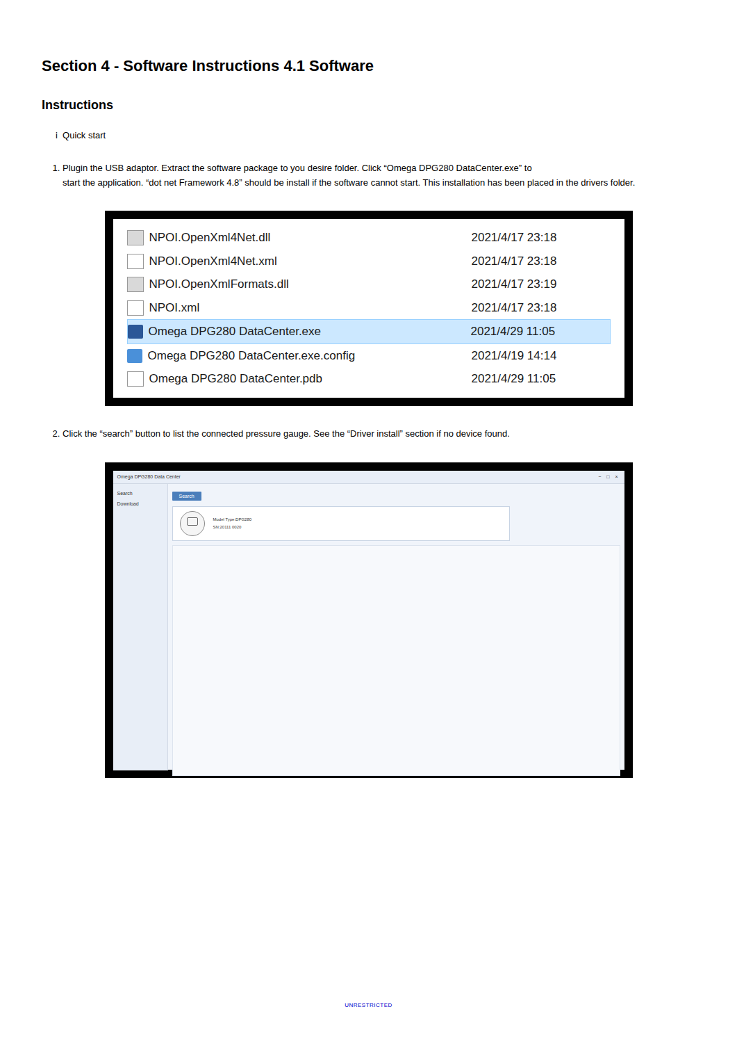Section 4 - Software Instructions 4.1 Software
Instructions
i Quick start
Plugin the USB adaptor. Extract the software package to you desire folder. Click “Omega DPG280 DataCenter.exe” to start the application. “dot net Framework 4.8” should be install if the software cannot start. This installation has been placed in the drivers folder.
NPOI.OpenXml4Net.dll 2021/4/17 23:18
NPOI.OpenXml4Net.xml 2021/4/17 23:18
NPOI.OpenXmlFormats.dll 2021/4/17 23:19
NPOI.xml 2021/4/17 23:18
Omega DPG280 DataCenter.exe 2021/4/29 11:05
Omega DPG280 DataCenter.exe.config 2021/4/19 14:14
Omega DPG280 DataCenter.pdb 2021/4/29 11:05
Click the “search” button to list the connected pressure gauge. See the “Driver install” section if no device found.
Omega DPG280 Data Center − □ ×
Search
Download
Search
Model Type:DPG280
SN:20111 0020
UNRESTRICTED